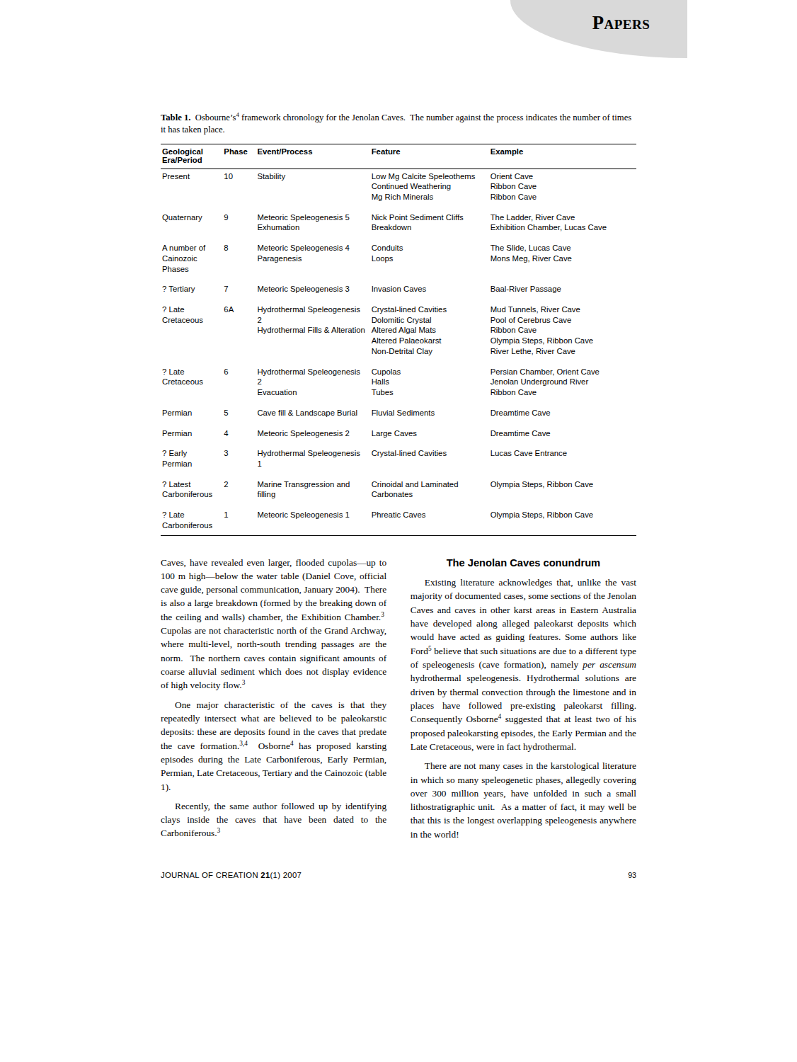Papers
Table 1. Osbourne’s4 framework chronology for the Jenolan Caves. The number against the process indicates the number of times it has taken place.
| Geological Era/Period | Phase | Event/Process | Feature | Example |
| --- | --- | --- | --- | --- |
| Present | 10 | Stability | Low Mg Calcite Speleothems Continued Weathering Mg Rich Minerals | Orient Cave Ribbon Cave Ribbon Cave |
| Quaternary | 9 | Meteoric Speleogenesis 5 Exhumation | Nick Point Sediment Cliffs Breakdown | The Ladder, River Cave Exhibition Chamber, Lucas Cave |
| A number of Cainozoic Phases | 8 | Meteoric Speleogenesis 4 Paragenesis | Conduits Loops | The Slide, Lucas Cave Mons Meg, River Cave |
| ? Tertiary | 7 | Meteoric Speleogenesis 3 | Invasion Caves | Baal-River Passage |
| ? Late Cretaceous | 6A | Hydrothermal Speleogenesis 2 Hydrothermal Fills & Alteration | Crystal-lined Cavities Dolomitic Crystal Altered Algal Mats Altered Palaeokarst Non-Detrital Clay | Mud Tunnels, River Cave Pool of Cerebrus Cave Ribbon Cave Olympia Steps, Ribbon Cave River Lethe, River Cave |
| ? Late Cretaceous | 6 | Hydrothermal Speleogenesis 2 Evacuation | Cupolas Halls Tubes | Persian Chamber, Orient Cave Jenolan Underground River Ribbon Cave |
| Permian | 5 | Cave fill & Landscape Burial | Fluvial Sediments | Dreamtime Cave |
| Permian | 4 | Meteoric Speleogenesis 2 | Large Caves | Dreamtime Cave |
| ? Early Permian | 3 | Hydrothermal Speleogenesis 1 | Crystal-lined Cavities | Lucas Cave Entrance |
| ? Latest Carboniferous | 2 | Marine Transgression and filling | Crinoidal and Laminated Carbonates | Olympia Steps, Ribbon Cave |
| ? Late Carboniferous | 1 | Meteoric Speleogenesis 1 | Phreatic Caves | Olympia Steps, Ribbon Cave |
Caves, have revealed even larger, flooded cupolas—up to 100 m high—below the water table (Daniel Cove, official cave guide, personal communication, January 2004). There is also a large breakdown (formed by the breaking down of the ceiling and walls) chamber, the Exhibition Chamber.3 Cupolas are not characteristic north of the Grand Archway, where multi-level, north-south trending passages are the norm. The northern caves contain significant amounts of coarse alluvial sediment which does not display evidence of high velocity flow.3
One major characteristic of the caves is that they repeatedly intersect what are believed to be paleokarstic deposits: these are deposits found in the caves that predate the cave formation.3,4 Osborne4 has proposed karsting episodes during the Late Carboniferous, Early Permian, Permian, Late Cretaceous, Tertiary and the Cainozoic (table 1).
Recently, the same author followed up by identifying clays inside the caves that have been dated to the Carboniferous.3
The Jenolan Caves conundrum
Existing literature acknowledges that, unlike the vast majority of documented cases, some sections of the Jenolan Caves and caves in other karst areas in Eastern Australia have developed along alleged paleokarst deposits which would have acted as guiding features. Some authors like Ford5 believe that such situations are due to a different type of speleogenesis (cave formation), namely per ascensum hydrothermal speleogenesis. Hydrothermal solutions are driven by thermal convection through the limestone and in places have followed pre-existing paleokarst filling. Consequently Osborne4 suggested that at least two of his proposed paleokarsting episodes, the Early Permian and the Late Cretaceous, were in fact hydrothermal.
There are not many cases in the karstological literature in which so many speleogenetic phases, allegedly covering over 300 million years, have unfolded in such a small lithostratigraphic unit. As a matter of fact, it may well be that this is the longest overlapping speleogenesis anywhere in the world!
JOURNAL OF CREATION 21(1) 2007
93